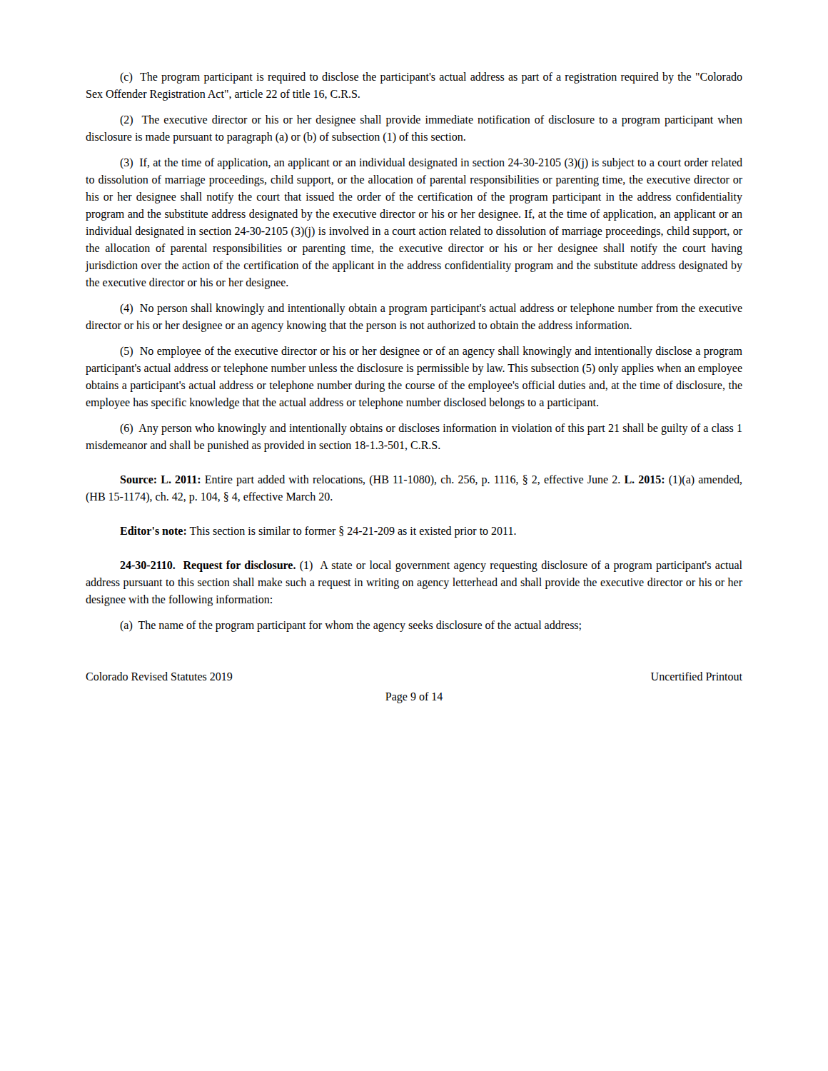(c) The program participant is required to disclose the participant's actual address as part of a registration required by the "Colorado Sex Offender Registration Act", article 22 of title 16, C.R.S.
(2) The executive director or his or her designee shall provide immediate notification of disclosure to a program participant when disclosure is made pursuant to paragraph (a) or (b) of subsection (1) of this section.
(3) If, at the time of application, an applicant or an individual designated in section 24-30-2105 (3)(j) is subject to a court order related to dissolution of marriage proceedings, child support, or the allocation of parental responsibilities or parenting time, the executive director or his or her designee shall notify the court that issued the order of the certification of the program participant in the address confidentiality program and the substitute address designated by the executive director or his or her designee. If, at the time of application, an applicant or an individual designated in section 24-30-2105 (3)(j) is involved in a court action related to dissolution of marriage proceedings, child support, or the allocation of parental responsibilities or parenting time, the executive director or his or her designee shall notify the court having jurisdiction over the action of the certification of the applicant in the address confidentiality program and the substitute address designated by the executive director or his or her designee.
(4) No person shall knowingly and intentionally obtain a program participant's actual address or telephone number from the executive director or his or her designee or an agency knowing that the person is not authorized to obtain the address information.
(5) No employee of the executive director or his or her designee or of an agency shall knowingly and intentionally disclose a program participant's actual address or telephone number unless the disclosure is permissible by law. This subsection (5) only applies when an employee obtains a participant's actual address or telephone number during the course of the employee's official duties and, at the time of disclosure, the employee has specific knowledge that the actual address or telephone number disclosed belongs to a participant.
(6) Any person who knowingly and intentionally obtains or discloses information in violation of this part 21 shall be guilty of a class 1 misdemeanor and shall be punished as provided in section 18-1.3-501, C.R.S.
Source: L. 2011: Entire part added with relocations, (HB 11-1080), ch. 256, p. 1116, § 2, effective June 2. L. 2015: (1)(a) amended, (HB 15-1174), ch. 42, p. 104, § 4, effective March 20.
Editor's note: This section is similar to former § 24-21-209 as it existed prior to 2011.
24-30-2110. Request for disclosure. (1) A state or local government agency requesting disclosure of a program participant's actual address pursuant to this section shall make such a request in writing on agency letterhead and shall provide the executive director or his or her designee with the following information:
(a) The name of the program participant for whom the agency seeks disclosure of the actual address;
Colorado Revised Statutes 2019 Uncertified Printout
Page 9 of 14